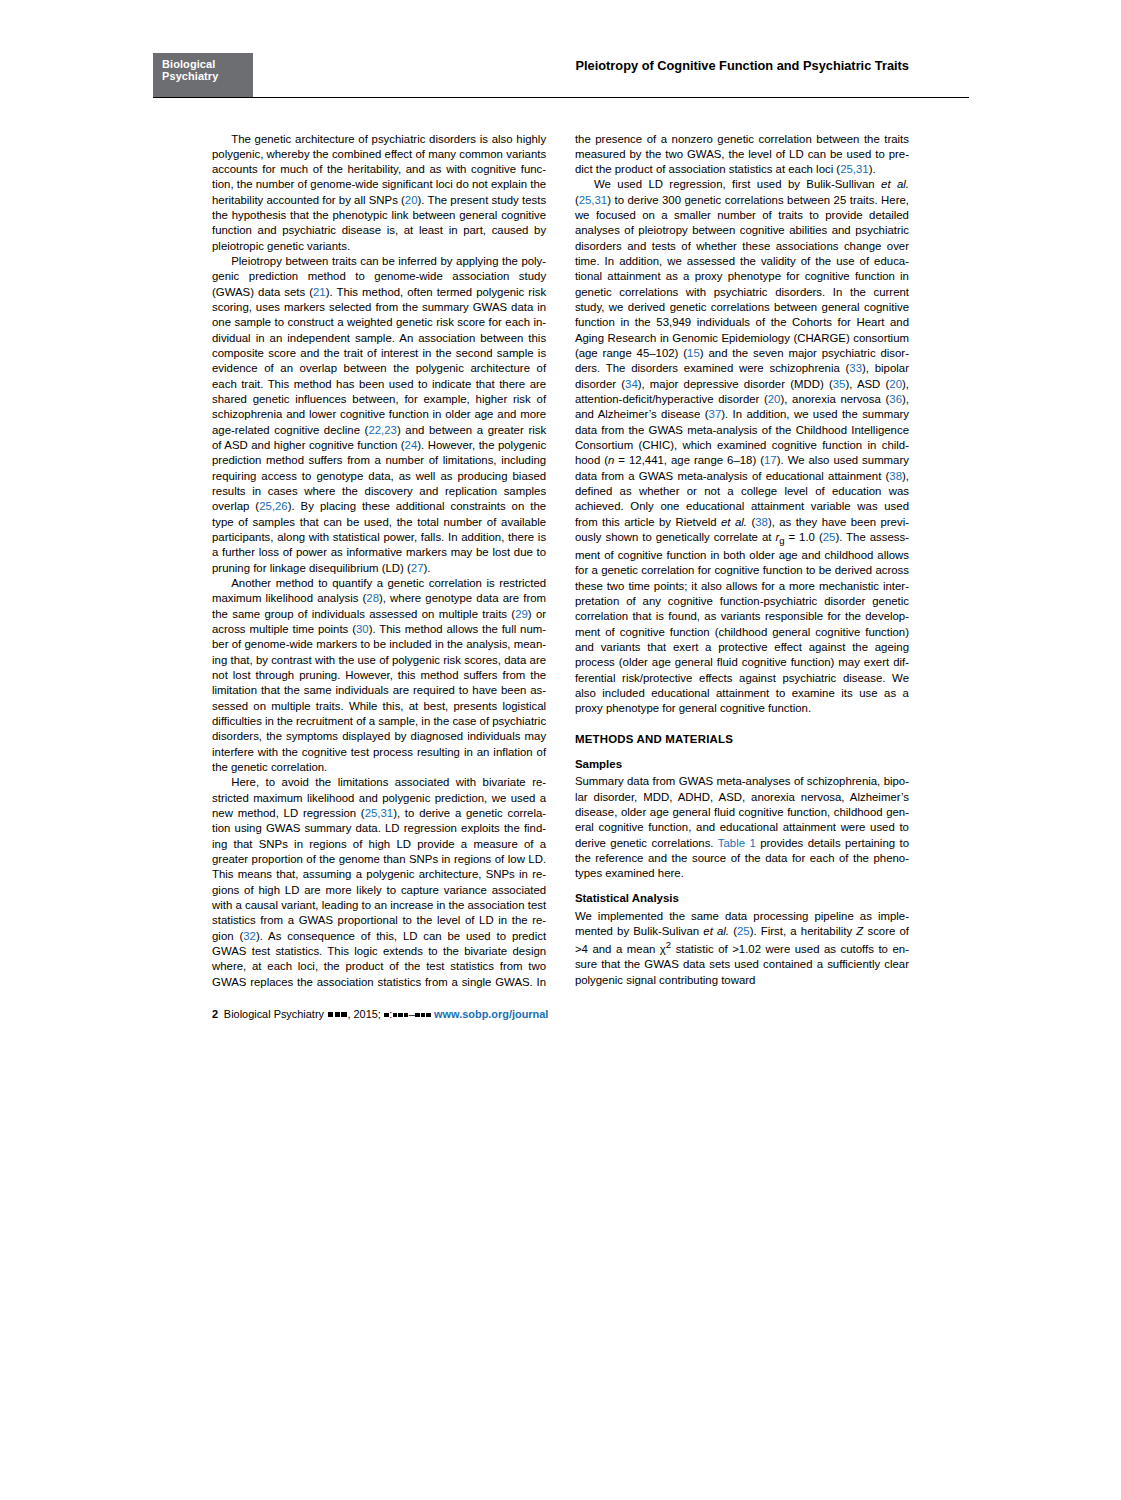Biological
Psychiatry
Pleiotropy of Cognitive Function and Psychiatric Traits
The genetic architecture of psychiatric disorders is also highly polygenic, whereby the combined effect of many common variants accounts for much of the heritability, and as with cognitive function, the number of genome-wide significant loci do not explain the heritability accounted for by all SNPs (20). The present study tests the hypothesis that the phenotypic link between general cognitive function and psychiatric disease is, at least in part, caused by pleiotropic genetic variants.
Pleiotropy between traits can be inferred by applying the polygenic prediction method to genome-wide association study (GWAS) data sets (21). This method, often termed polygenic risk scoring, uses markers selected from the summary GWAS data in one sample to construct a weighted genetic risk score for each individual in an independent sample. An association between this composite score and the trait of interest in the second sample is evidence of an overlap between the polygenic architecture of each trait. This method has been used to indicate that there are shared genetic influences between, for example, higher risk of schizophrenia and lower cognitive function in older age and more age-related cognitive decline (22,23) and between a greater risk of ASD and higher cognitive function (24). However, the polygenic prediction method suffers from a number of limitations, including requiring access to genotype data, as well as producing biased results in cases where the discovery and replication samples overlap (25,26). By placing these additional constraints on the type of samples that can be used, the total number of available participants, along with statistical power, falls. In addition, there is a further loss of power as informative markers may be lost due to pruning for linkage disequilibrium (LD) (27).
Another method to quantify a genetic correlation is restricted maximum likelihood analysis (28), where genotype data are from the same group of individuals assessed on multiple traits (29) or across multiple time points (30). This method allows the full number of genome-wide markers to be included in the analysis, meaning that, by contrast with the use of polygenic risk scores, data are not lost through pruning. However, this method suffers from the limitation that the same individuals are required to have been assessed on multiple traits. While this, at best, presents logistical difficulties in the recruitment of a sample, in the case of psychiatric disorders, the symptoms displayed by diagnosed individuals may interfere with the cognitive test process resulting in an inflation of the genetic correlation.
Here, to avoid the limitations associated with bivariate restricted maximum likelihood and polygenic prediction, we used a new method, LD regression (25,31), to derive a genetic correlation using GWAS summary data. LD regression exploits the finding that SNPs in regions of high LD provide a measure of a greater proportion of the genome than SNPs in regions of low LD. This means that, assuming a polygenic architecture, SNPs in regions of high LD are more likely to capture variance associated with a causal variant, leading to an increase in the association test statistics from a GWAS proportional to the level of LD in the region (32). As consequence of this, LD can be used to predict GWAS test statistics. This logic extends to the bivariate design where, at each loci, the product of the test statistics from two GWAS replaces the association statistics from a single GWAS. In the presence of a nonzero genetic correlation between the traits measured by the two GWAS, the level of LD can be used to predict the product of association statistics at each loci (25,31).
We used LD regression, first used by Bulik-Sullivan et al. (25,31) to derive 300 genetic correlations between 25 traits. Here, we focused on a smaller number of traits to provide detailed analyses of pleiotropy between cognitive abilities and psychiatric disorders and tests of whether these associations change over time. In addition, we assessed the validity of the use of educational attainment as a proxy phenotype for cognitive function in genetic correlations with psychiatric disorders. In the current study, we derived genetic correlations between general cognitive function in the 53,949 individuals of the Cohorts for Heart and Aging Research in Genomic Epidemiology (CHARGE) consortium (age range 45–102) (15) and the seven major psychiatric disorders. The disorders examined were schizophrenia (33), bipolar disorder (34), major depressive disorder (MDD) (35), ASD (20), attention-deficit/hyperactive disorder (20), anorexia nervosa (36), and Alzheimer’s disease (37). In addition, we used the summary data from the GWAS meta-analysis of the Childhood Intelligence Consortium (CHIC), which examined cognitive function in childhood (n = 12,441, age range 6–18) (17). We also used summary data from a GWAS meta-analysis of educational attainment (38), defined as whether or not a college level of education was achieved. Only one educational attainment variable was used from this article by Rietveld et al. (38), as they have been previously shown to genetically correlate at rg = 1.0 (25). The assessment of cognitive function in both older age and childhood allows for a genetic correlation for cognitive function to be derived across these two time points; it also allows for a more mechanistic interpretation of any cognitive function-psychiatric disorder genetic correlation that is found, as variants responsible for the development of cognitive function (childhood general cognitive function) and variants that exert a protective effect against the ageing process (older age general fluid cognitive function) may exert differential risk/protective effects against psychiatric disease. We also included educational attainment to examine its use as a proxy phenotype for general cognitive function.
Methods and Materials
Samples
Summary data from GWAS meta-analyses of schizophrenia, bipolar disorder, MDD, ADHD, ASD, anorexia nervosa, Alzheimer’s disease, older age general fluid cognitive function, childhood general cognitive function, and educational attainment were used to derive genetic correlations. Table 1 provides details pertaining to the reference and the source of the data for each of the phenotypes examined here.
Statistical Analysis
We implemented the same data processing pipeline as implemented by Bulik-Sulivan et al. (25). First, a heritability Z score of >4 and a mean χ2 statistic of >1.02 were used as cutoffs to ensure that the GWAS data sets used contained a sufficiently clear polygenic signal contributing toward
2 Biological Psychiatry , 2015; : – www.sobp.org/journal